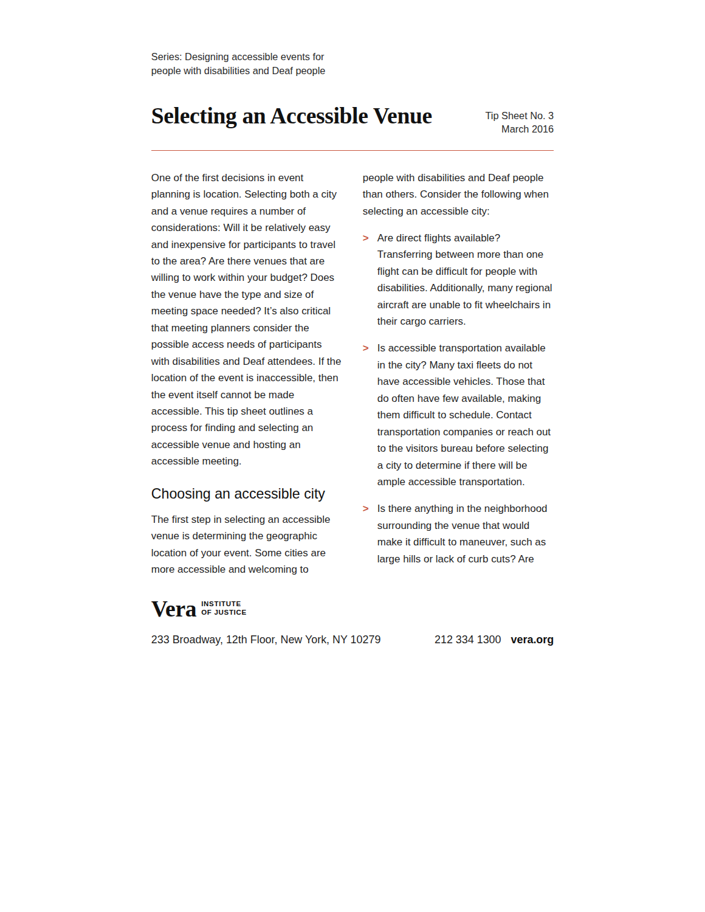Series: Designing accessible events for
people with disabilities and Deaf people
Selecting an Accessible Venue
Tip Sheet No. 3
March 2016
One of the first decisions in event planning is location. Selecting both a city and a venue requires a number of considerations: Will it be relatively easy and inexpensive for participants to travel to the area? Are there venues that are willing to work within your budget? Does the venue have the type and size of meeting space needed? It’s also critical that meeting planners consider the possible access needs of participants with disabilities and Deaf attendees. If the location of the event is inaccessible, then the event itself cannot be made accessible. This tip sheet outlines a process for finding and selecting an accessible venue and hosting an accessible meeting.
Choosing an accessible city
The first step in selecting an accessible venue is determining the geographic location of your event. Some cities are more accessible and welcoming to people with disabilities and Deaf people than others. Consider the following when selecting an accessible city:
Are direct flights available? Transferring between more than one flight can be difficult for people with disabilities. Additionally, many regional aircraft are unable to fit wheelchairs in their cargo carriers.
Is accessible transportation available in the city? Many taxi fleets do not have accessible vehicles. Those that do often have few available, making them difficult to schedule. Contact transportation companies or reach out to the visitors bureau before selecting a city to determine if there will be ample accessible transportation.
Is there anything in the neighborhood surrounding the venue that would make it difficult to maneuver, such as large hills or lack of curb cuts? Are
Vera Institute
of Justice
233 Broadway, 12th Floor, New York, NY 10279 212 334 1300 vera.org